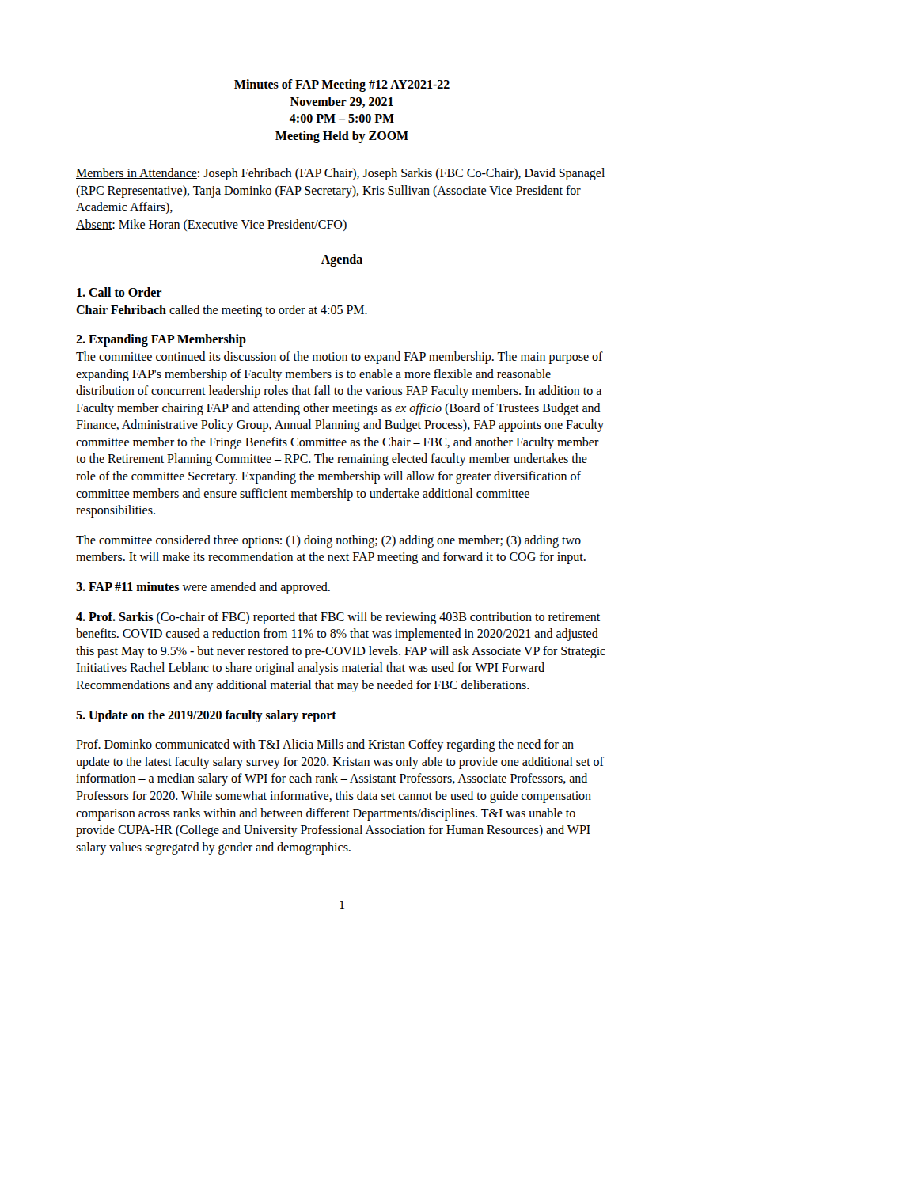Minutes of FAP Meeting #12 AY2021-22
November 29, 2021
4:00 PM – 5:00 PM
Meeting Held by ZOOM
Members in Attendance: Joseph Fehribach (FAP Chair), Joseph Sarkis (FBC Co-Chair), David Spanagel (RPC Representative), Tanja Dominko (FAP Secretary), Kris Sullivan (Associate Vice President for Academic Affairs),
Absent: Mike Horan (Executive Vice President/CFO)
Agenda
1. Call to Order
Chair Fehribach called the meeting to order at 4:05 PM.
2. Expanding FAP Membership
The committee continued its discussion of the motion to expand FAP membership. The main purpose of expanding FAP's membership of Faculty members is to enable a more flexible and reasonable distribution of concurrent leadership roles that fall to the various FAP Faculty members. In addition to a Faculty member chairing FAP and attending other meetings as ex officio (Board of Trustees Budget and Finance, Administrative Policy Group, Annual Planning and Budget Process), FAP appoints one Faculty committee member to the Fringe Benefits Committee as the Chair – FBC, and another Faculty member to the Retirement Planning Committee – RPC. The remaining elected faculty member undertakes the role of the committee Secretary. Expanding the membership will allow for greater diversification of committee members and ensure sufficient membership to undertake additional committee responsibilities.
The committee considered three options: (1) doing nothing; (2) adding one member; (3) adding two members. It will make its recommendation at the next FAP meeting and forward it to COG for input.
3. FAP #11 minutes were amended and approved.
4. Prof. Sarkis (Co-chair of FBC) reported that FBC will be reviewing 403B contribution to retirement benefits. COVID caused a reduction from 11% to 8% that was implemented in 2020/2021 and adjusted this past May to 9.5% - but never restored to pre-COVID levels. FAP will ask Associate VP for Strategic Initiatives Rachel Leblanc to share original analysis material that was used for WPI Forward Recommendations and any additional material that may be needed for FBC deliberations.
5. Update on the 2019/2020 faculty salary report
Prof. Dominko communicated with T&I Alicia Mills and Kristan Coffey regarding the need for an update to the latest faculty salary survey for 2020. Kristan was only able to provide one additional set of information – a median salary of WPI for each rank – Assistant Professors, Associate Professors, and Professors for 2020. While somewhat informative, this data set cannot be used to guide compensation comparison across ranks within and between different Departments/disciplines. T&I was unable to provide CUPA-HR (College and University Professional Association for Human Resources) and WPI salary values segregated by gender and demographics.
1